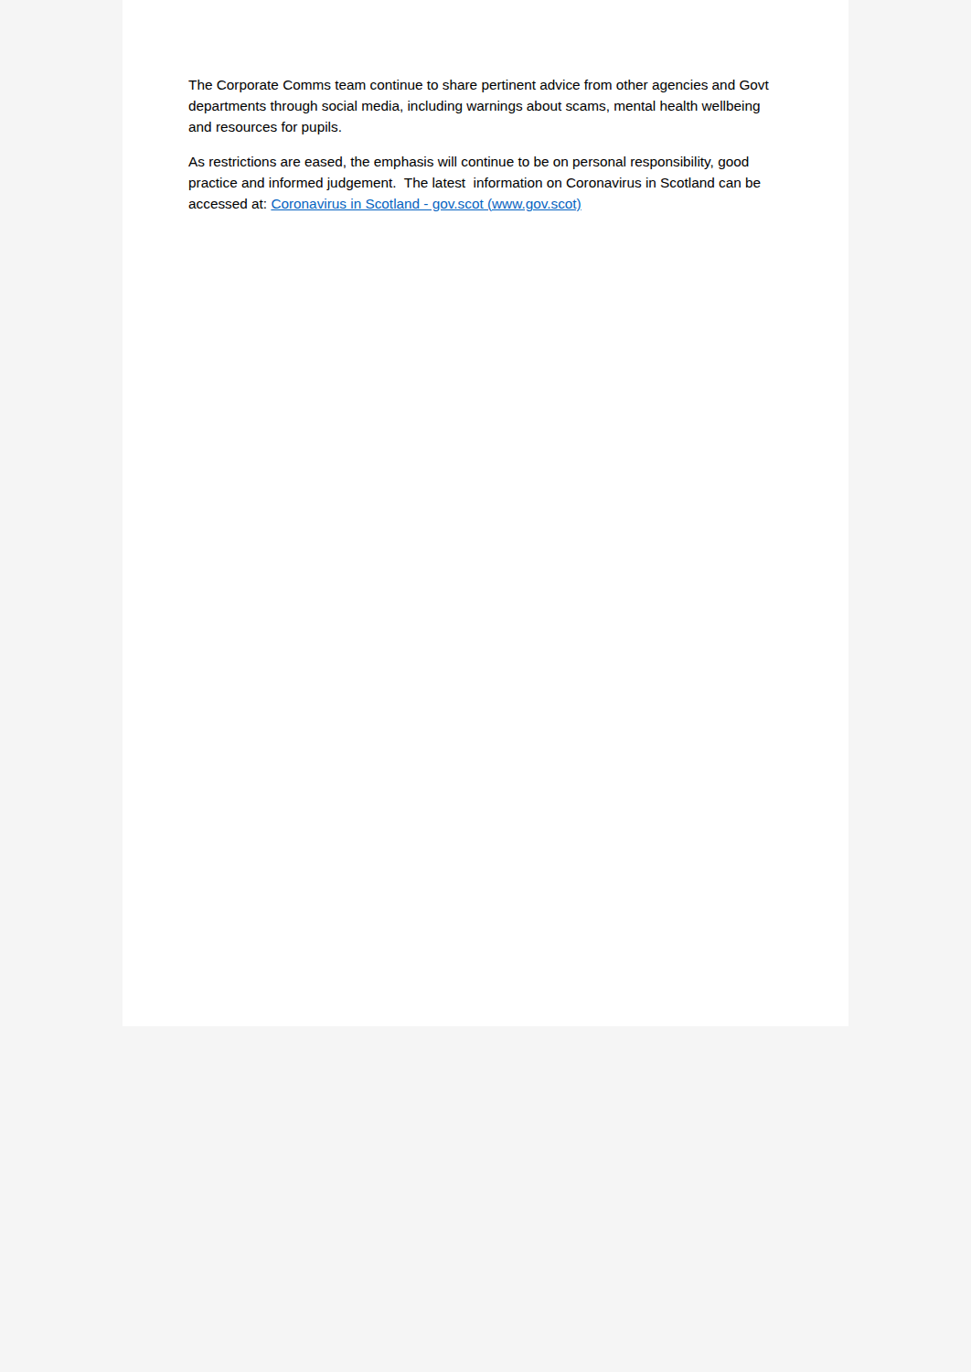The Corporate Comms team continue to share pertinent advice from other agencies and Govt departments through social media, including warnings about scams, mental health wellbeing and resources for pupils.
As restrictions are eased, the emphasis will continue to be on personal responsibility, good practice and informed judgement. The latest information on Coronavirus in Scotland can be accessed at: Coronavirus in Scotland - gov.scot (www.gov.scot)